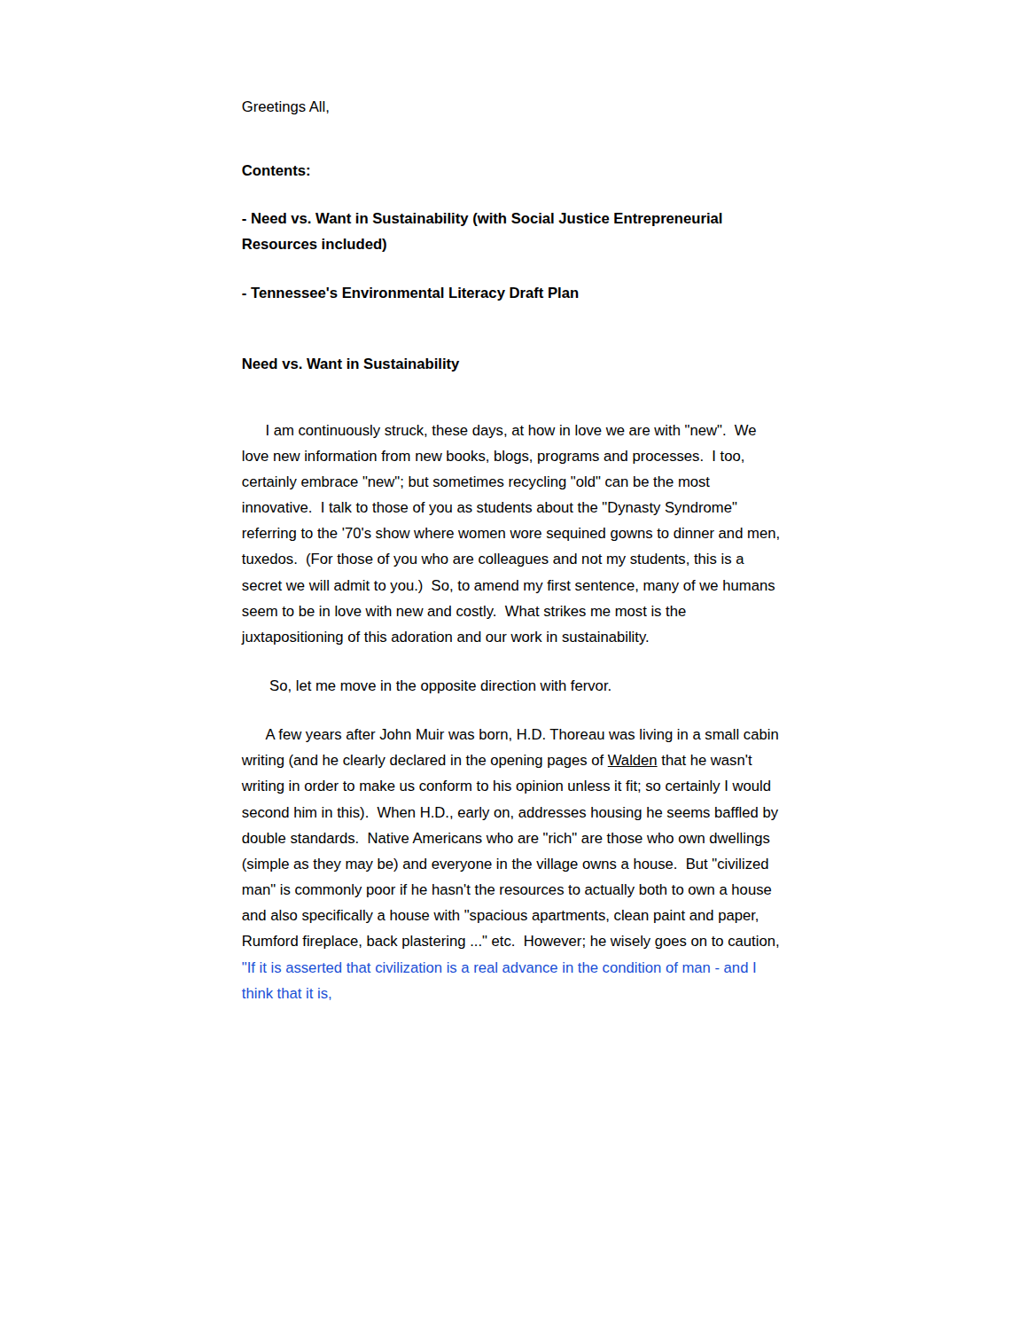Greetings All,
Contents:
- Need vs. Want in Sustainability (with Social Justice Entrepreneurial Resources included)
- Tennessee's Environmental Literacy Draft Plan
Need vs. Want in Sustainability
I am continuously struck, these days, at how in love we are with "new". We love new information from new books, blogs, programs and processes. I too, certainly embrace "new"; but sometimes recycling "old" can be the most innovative. I talk to those of you as students about the "Dynasty Syndrome" referring to the '70's show where women wore sequined gowns to dinner and men, tuxedos. (For those of you who are colleagues and not my students, this is a secret we will admit to you.) So, to amend my first sentence, many of we humans seem to be in love with new and costly. What strikes me most is the juxtapositioning of this adoration and our work in sustainability.
So, let me move in the opposite direction with fervor.
A few years after John Muir was born, H.D. Thoreau was living in a small cabin writing (and he clearly declared in the opening pages of Walden that he wasn't writing in order to make us conform to his opinion unless it fit; so certainly I would second him in this). When H.D., early on, addresses housing he seems baffled by double standards. Native Americans who are "rich" are those who own dwellings (simple as they may be) and everyone in the village owns a house. But "civilized man" is commonly poor if he hasn't the resources to actually both to own a house and also specifically a house with "spacious apartments, clean paint and paper, Rumford fireplace, back plastering ..." etc. However; he wisely goes on to caution, "If it is asserted that civilization is a real advance in the condition of man - and I think that it is,